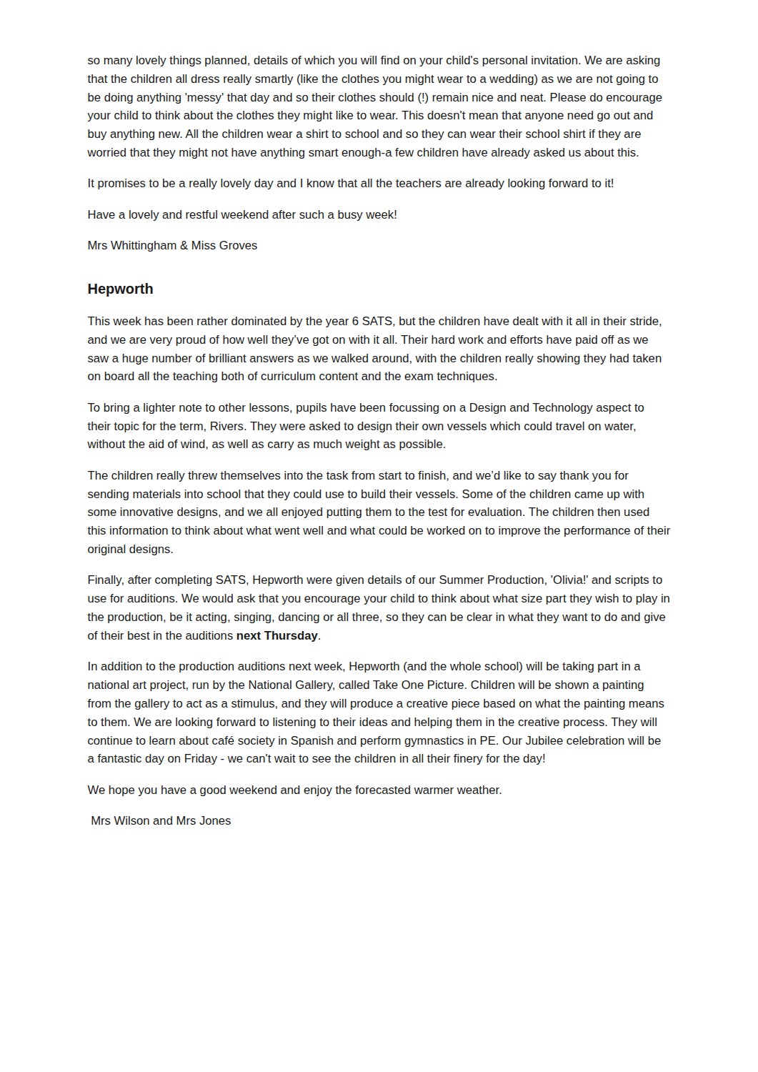so many lovely things planned, details of which you will find on your child's personal invitation. We are asking that the children all dress really smartly (like the clothes you might wear to a wedding) as we are not going to be doing anything 'messy' that day and so their clothes should (!) remain nice and neat. Please do encourage your child to think about the clothes they might like to wear. This doesn't mean that anyone need go out and buy anything new. All the children wear a shirt to school and so they can wear their school shirt if they are worried that they might not have anything smart enough-a few children have already asked us about this.
It promises to be a really lovely day and I know that all the teachers are already looking forward to it!
Have a lovely and restful weekend after such a busy week!
Mrs Whittingham & Miss Groves
Hepworth
This week has been rather dominated by the year 6 SATS, but the children have dealt with it all in their stride, and we are very proud of how well they’ve got on with it all. Their hard work and efforts have paid off as we saw a huge number of brilliant answers as we walked around, with the children really showing they had taken on board all the teaching both of curriculum content and the exam techniques.
To bring a lighter note to other lessons, pupils have been focussing on a Design and Technology aspect to their topic for the term, Rivers. They were asked to design their own vessels which could travel on water, without the aid of wind, as well as carry as much weight as possible.
The children really threw themselves into the task from start to finish, and we’d like to say thank you for sending materials into school that they could use to build their vessels. Some of the children came up with some innovative designs, and we all enjoyed putting them to the test for evaluation. The children then used this information to think about what went well and what could be worked on to improve the performance of their original designs.
Finally, after completing SATS, Hepworth were given details of our Summer Production, 'Olivia!' and scripts to use for auditions. We would ask that you encourage your child to think about what size part they wish to play in the production, be it acting, singing, dancing or all three, so they can be clear in what they want to do and give of their best in the auditions next Thursday.
In addition to the production auditions next week, Hepworth (and the whole school) will be taking part in a national art project, run by the National Gallery, called Take One Picture. Children will be shown a painting from the gallery to act as a stimulus, and they will produce a creative piece based on what the painting means to them. We are looking forward to listening to their ideas and helping them in the creative process. They will continue to learn about café society in Spanish and perform gymnastics in PE. Our Jubilee celebration will be a fantastic day on Friday - we can't wait to see the children in all their finery for the day!
We hope you have a good weekend and enjoy the forecasted warmer weather.
Mrs Wilson and Mrs Jones